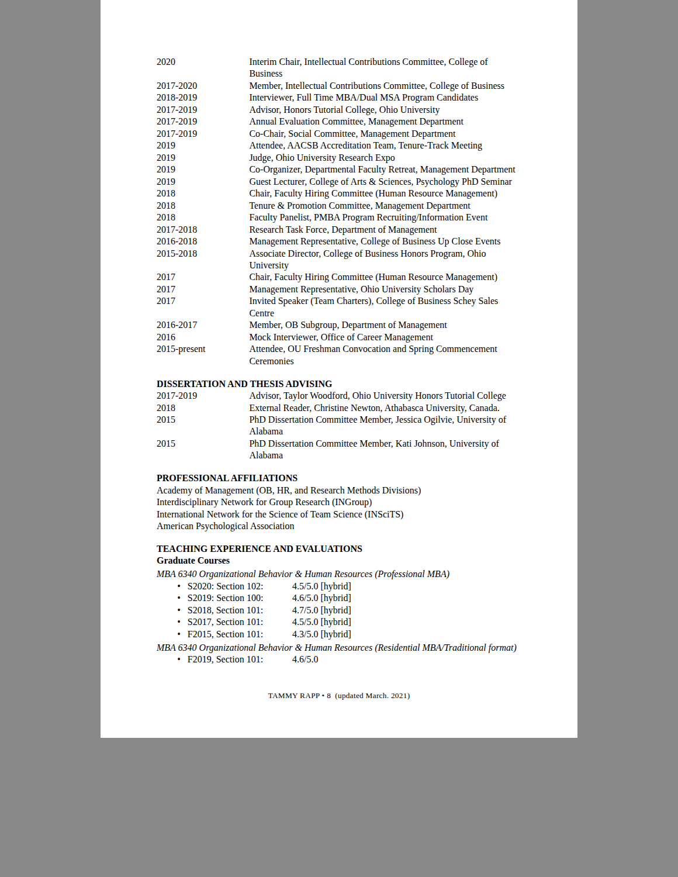2020
Interim Chair, Intellectual Contributions Committee, College of Business
2017-2020
Member, Intellectual Contributions Committee, College of Business
2018-2019
Interviewer, Full Time MBA/Dual MSA Program Candidates
2017-2019
Advisor, Honors Tutorial College, Ohio University
2017-2019
Annual Evaluation Committee, Management Department
2017-2019
Co-Chair, Social Committee, Management Department
2019
Attendee, AACSB Accreditation Team, Tenure-Track Meeting
2019
Judge, Ohio University Research Expo
2019
Co-Organizer, Departmental Faculty Retreat, Management Department
2019
Guest Lecturer, College of Arts & Sciences, Psychology PhD Seminar
2018
Chair, Faculty Hiring Committee (Human Resource Management)
2018
Tenure & Promotion Committee, Management Department
2018
Faculty Panelist, PMBA Program Recruiting/Information Event
2017-2018
Research Task Force, Department of Management
2016-2018
Management Representative, College of Business Up Close Events
2015-2018
Associate Director, College of Business Honors Program, Ohio University
2017
Chair, Faculty Hiring Committee (Human Resource Management)
2017
Management Representative, Ohio University Scholars Day
2017
Invited Speaker (Team Charters), College of Business Schey Sales Centre
2016-2017
Member, OB Subgroup, Department of Management
2016
Mock Interviewer, Office of Career Management
2015-present
Attendee, OU Freshman Convocation and Spring Commencement Ceremonies
Dissertation and Thesis Advising
2017-2019
Advisor, Taylor Woodford, Ohio University Honors Tutorial College
2018
External Reader, Christine Newton, Athabasca University, Canada.
2015
PhD Dissertation Committee Member, Jessica Ogilvie, University of Alabama
2015
PhD Dissertation Committee Member, Kati Johnson, University of Alabama
Professional Affiliations
Academy of Management (OB, HR, and Research Methods Divisions)
Interdisciplinary Network for Group Research (INGroup)
International Network for the Science of Team Science (INSciTS)
American Psychological Association
Teaching Experience and Evaluations
Graduate Courses
MBA 6340 Organizational Behavior & Human Resources (Professional MBA)
S2020: Section 102: 4.5/5.0 [hybrid]
S2019: Section 100: 4.6/5.0 [hybrid]
S2018, Section 101: 4.7/5.0 [hybrid]
S2017, Section 101: 4.5/5.0 [hybrid]
F2015, Section 101: 4.3/5.0 [hybrid]
MBA 6340 Organizational Behavior & Human Resources (Residential MBA/Traditional format)
F2019, Section 101: 4.6/5.0
TAMMY RAPP • 8 (updated March. 2021)